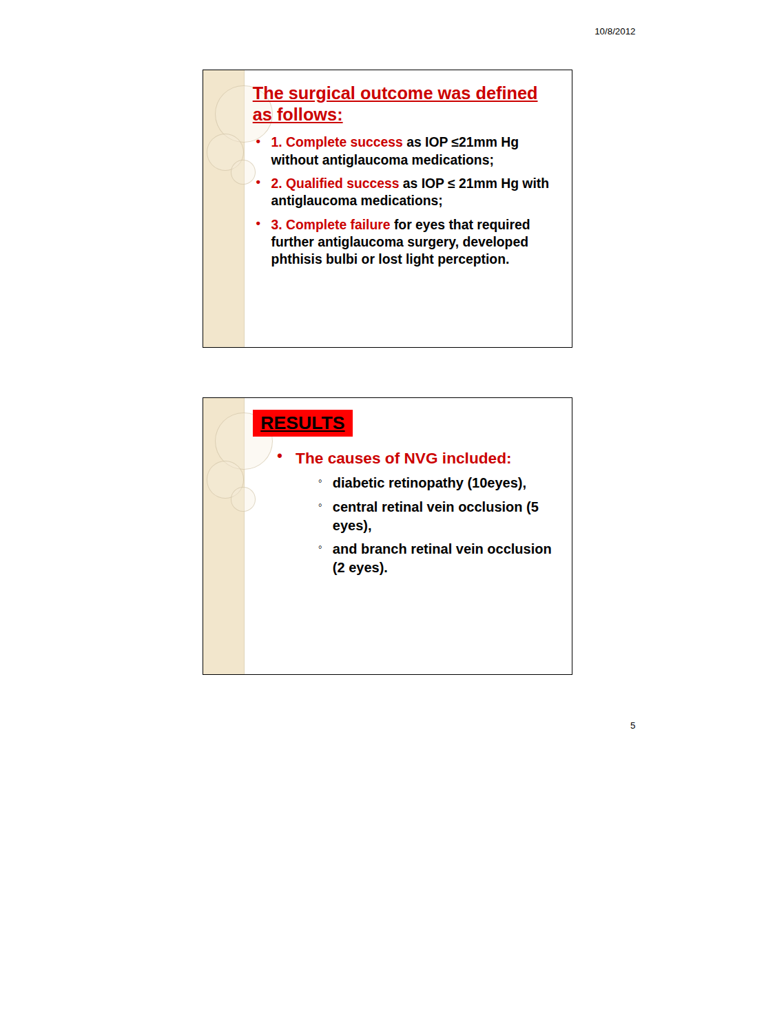10/8/2012
The surgical outcome was defined as follows:
1. Complete success as IOP ≤21mm Hg without antiglaucoma medications;
2. Qualified success as IOP ≤ 21mm Hg with antiglaucoma medications;
3. Complete failure for eyes that required further antiglaucoma surgery, developed phthisis bulbi or lost light perception.
RESULTS
The causes of NVG included:
diabetic retinopathy (10eyes),
central retinal vein occlusion (5 eyes),
and branch retinal vein occlusion (2 eyes).
5